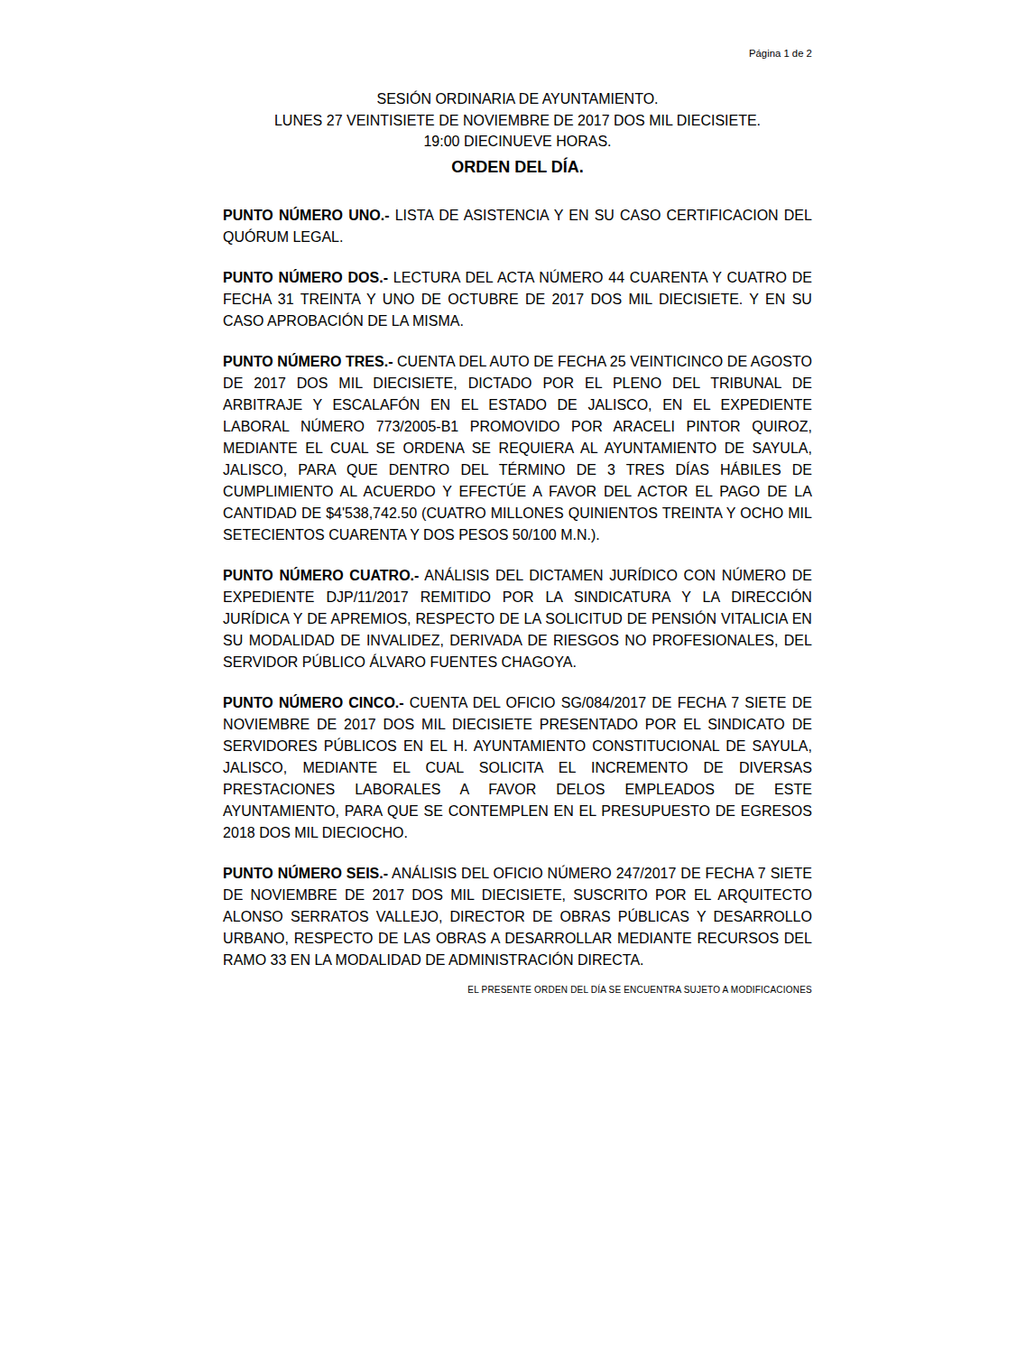Página 1 de 2
SESIÓN ORDINARIA DE AYUNTAMIENTO. LUNES 27 VEINTISIETE DE NOVIEMBRE DE 2017 DOS MIL DIECISIETE. 19:00 DIECINUEVE HORAS. ORDEN DEL DÍA.
PUNTO NÚMERO UNO.- LISTA DE ASISTENCIA Y EN SU CASO CERTIFICACION DEL QUÓRUM LEGAL.
PUNTO NÚMERO DOS.- LECTURA DEL ACTA NÚMERO 44 CUARENTA Y CUATRO DE FECHA 31 TREINTA Y UNO DE OCTUBRE DE 2017 DOS MIL DIECISIETE. Y EN SU CASO APROBACIÓN DE LA MISMA.
PUNTO NÚMERO TRES.- CUENTA DEL AUTO DE FECHA 25 VEINTICINCO DE AGOSTO DE 2017 DOS MIL DIECISIETE, DICTADO POR EL PLENO DEL TRIBUNAL DE ARBITRAJE Y ESCALAFÓN EN EL ESTADO DE JALISCO, EN EL EXPEDIENTE LABORAL NÚMERO 773/2005-B1 PROMOVIDO POR ARACELI PINTOR QUIROZ, MEDIANTE EL CUAL SE ORDENA SE REQUIERA AL AYUNTAMIENTO DE SAYULA, JALISCO, PARA QUE DENTRO DEL TÉRMINO DE 3 TRES DÍAS HÁBILES DE CUMPLIMIENTO AL ACUERDO Y EFECTÚE A FAVOR DEL ACTOR EL PAGO DE LA CANTIDAD DE $4'538,742.50 (CUATRO MILLONES QUINIENTOS TREINTA Y OCHO MIL SETECIENTOS CUARENTA Y DOS PESOS 50/100 M.N.).
PUNTO NÚMERO CUATRO.- ANÁLISIS DEL DICTAMEN JURÍDICO CON NÚMERO DE EXPEDIENTE DJP/11/2017 REMITIDO POR LA SINDICATURA Y LA DIRECCIÓN JURÍDICA Y DE APREMIOS, RESPECTO DE LA SOLICITUD DE PENSIÓN VITALICIA EN SU MODALIDAD DE INVALIDEZ, DERIVADA DE RIESGOS NO PROFESIONALES, DEL SERVIDOR PÚBLICO ÁLVARO FUENTES CHAGOYA.
PUNTO NÚMERO CINCO.- CUENTA DEL OFICIO SG/084/2017 DE FECHA 7 SIETE DE NOVIEMBRE DE 2017 DOS MIL DIECISIETE PRESENTADO POR EL SINDICATO DE SERVIDORES PÚBLICOS EN EL H. AYUNTAMIENTO CONSTITUCIONAL DE SAYULA, JALISCO, MEDIANTE EL CUAL SOLICITA EL INCREMENTO DE DIVERSAS PRESTACIONES LABORALES A FAVOR DELOS EMPLEADOS DE ESTE AYUNTAMIENTO, PARA QUE SE CONTEMPLEN EN EL PRESUPUESTO DE EGRESOS 2018 DOS MIL DIECIOCHO.
PUNTO NÚMERO SEIS.- ANÁLISIS DEL OFICIO NÚMERO 247/2017 DE FECHA 7 SIETE DE NOVIEMBRE DE 2017 DOS MIL DIECISIETE, SUSCRITO POR EL ARQUITECTO ALONSO SERRATOS VALLEJO, DIRECTOR DE OBRAS PÚBLICAS Y DESARROLLO URBANO, RESPECTO DE LAS OBRAS A DESARROLLAR MEDIANTE RECURSOS DEL RAMO 33 EN LA MODALIDAD DE ADMINISTRACIÓN DIRECTA.
EL PRESENTE ORDEN DEL DÍA SE ENCUENTRA SUJETO A MODIFICACIONES